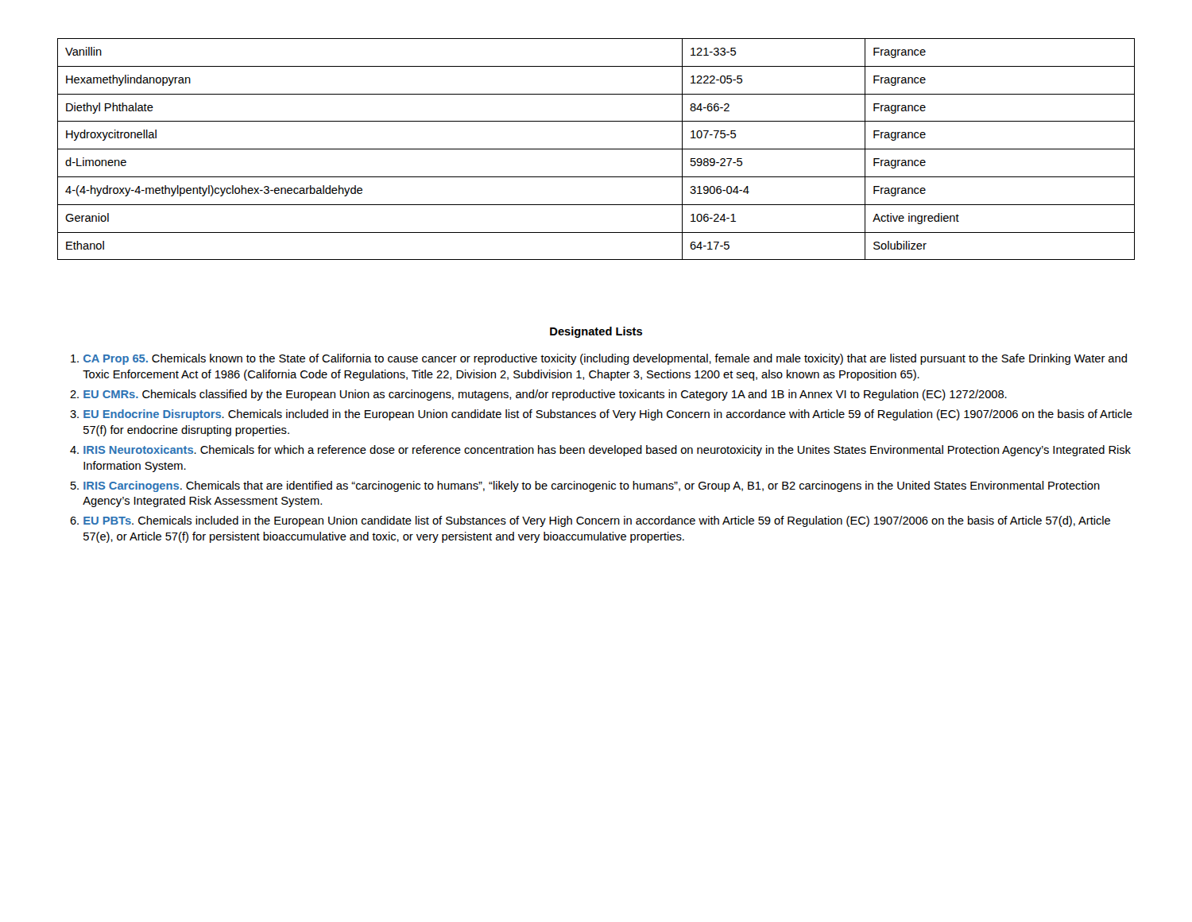| Vanillin | 121-33-5 | Fragrance |
| Hexamethylindanopyran | 1222-05-5 | Fragrance |
| Diethyl Phthalate | 84-66-2 | Fragrance |
| Hydroxycitronellal | 107-75-5 | Fragrance |
| d-Limonene | 5989-27-5 | Fragrance |
| 4-(4-hydroxy-4-methylpentyl)cyclohex-3-enecarbaldehyde | 31906-04-4 | Fragrance |
| Geraniol | 106-24-1 | Active ingredient |
| Ethanol | 64-17-5 | Solubilizer |
Designated Lists
CA Prop 65. Chemicals known to the State of California to cause cancer or reproductive toxicity (including developmental, female and male toxicity) that are listed pursuant to the Safe Drinking Water and Toxic Enforcement Act of 1986 (California Code of Regulations, Title 22, Division 2, Subdivision 1, Chapter 3, Sections 1200 et seq, also known as Proposition 65).
EU CMRs. Chemicals classified by the European Union as carcinogens, mutagens, and/or reproductive toxicants in Category 1A and 1B in Annex VI to Regulation (EC) 1272/2008.
EU Endocrine Disruptors. Chemicals included in the European Union candidate list of Substances of Very High Concern in accordance with Article 59 of Regulation (EC) 1907/2006 on the basis of Article 57(f) for endocrine disrupting properties.
IRIS Neurotoxicants. Chemicals for which a reference dose or reference concentration has been developed based on neurotoxicity in the Unites States Environmental Protection Agency’s Integrated Risk Information System.
IRIS Carcinogens. Chemicals that are identified as “carcinogenic to humans”, “likely to be carcinogenic to humans”, or Group A, B1, or B2 carcinogens in the United States Environmental Protection Agency’s Integrated Risk Assessment System.
EU PBTs. Chemicals included in the European Union candidate list of Substances of Very High Concern in accordance with Article 59 of Regulation (EC) 1907/2006 on the basis of Article 57(d), Article 57(e), or Article 57(f) for persistent bioaccumulative and toxic, or very persistent and very bioaccumulative properties.